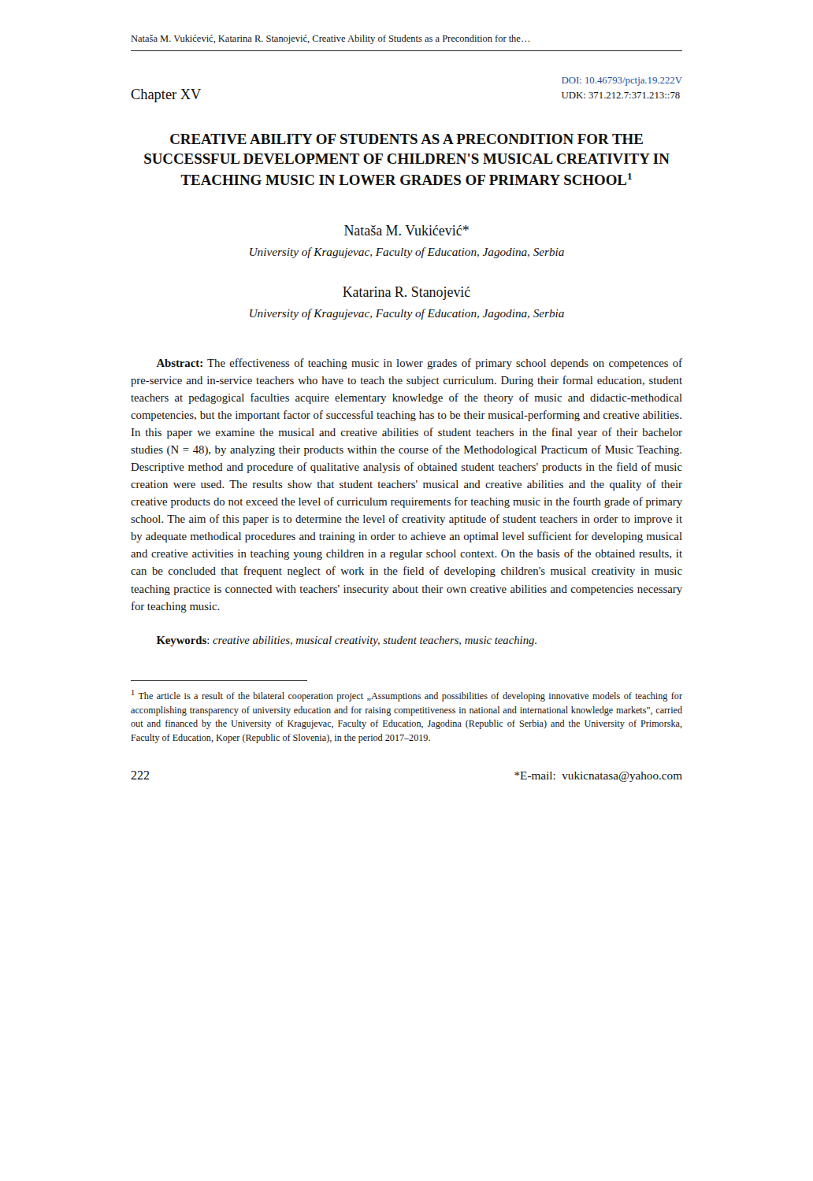Nataša M. Vukićević, Katarina R. Stanojević, Creative Ability of Students as a Precondition for the…
Chapter XV
DOI: 10.46793/pctja.19.222V
UDK: 371.212.7:371.213::78
Creative Ability of Students as a Precondition for the Successful Development of Children's Musical Creativity in Teaching Music in Lower Grades of Primary School1
Nataša M. Vukićević*
University of Kragujevac, Faculty of Education, Jagodina, Serbia
Katarina R. Stanojević
University of Kragujevac, Faculty of Education, Jagodina, Serbia
Abstract: The effectiveness of teaching music in lower grades of primary school depends on competences of pre-service and in-service teachers who have to teach the subject curriculum. During their formal education, student teachers at pedagogical faculties acquire elementary knowledge of the theory of music and didactic-methodical competencies, but the important factor of successful teaching has to be their musical-performing and creative abilities. In this paper we examine the musical and creative abilities of student teachers in the final year of their bachelor studies (N = 48), by analyzing their products within the course of the Methodological Practicum of Music Teaching. Descriptive method and procedure of qualitative analysis of obtained student teachers' products in the field of music creation were used. The results show that student teachers' musical and creative abilities and the quality of their creative products do not exceed the level of curriculum requirements for teaching music in the fourth grade of primary school. The aim of this paper is to determine the level of creativity aptitude of student teachers in order to improve it by adequate methodical procedures and training in order to achieve an optimal level sufficient for developing musical and creative activities in teaching young children in a regular school context. On the basis of the obtained results, it can be concluded that frequent neglect of work in the field of developing children's musical creativity in music teaching practice is connected with teachers' insecurity about their own creative abilities and competencies necessary for teaching music.
Keywords: creative abilities, musical creativity, student teachers, music teaching.
1 The article is a result of the bilateral cooperation project „Assumptions and possibilities of developing innovative models of teaching for accomplishing transparency of university education and for raising competitiveness in national and international knowledge markets", carried out and financed by the University of Kragujevac, Faculty of Education, Jagodina (Republic of Serbia) and the University of Primorska, Faculty of Education, Koper (Republic of Slovenia), in the period 2017–2019.
222 *E-mail: vukicnatasa@yahoo.com